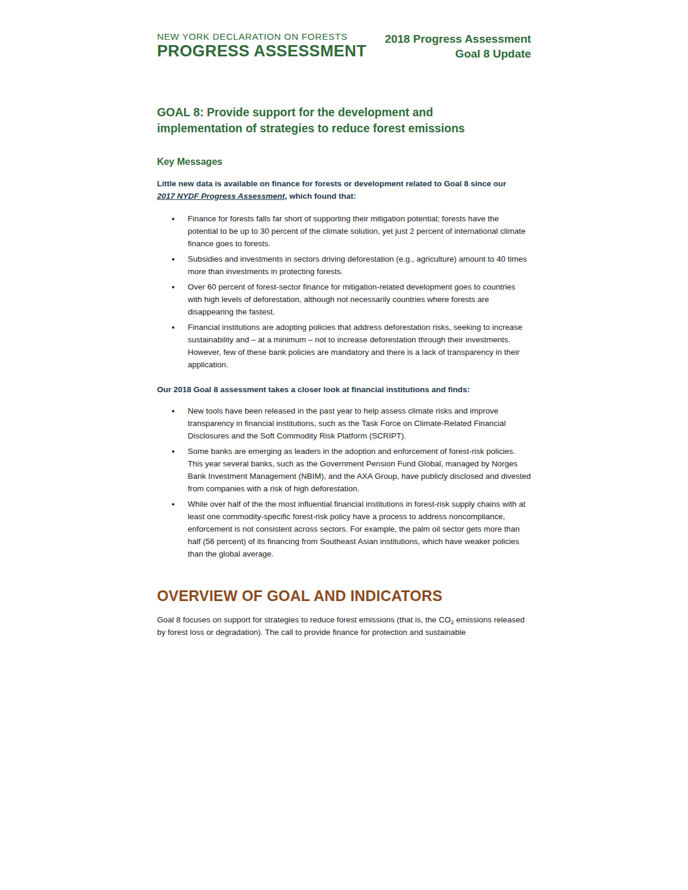NEW YORK DECLARATION ON FORESTS
PROGRESS ASSESSMENT
2018 Progress Assessment
Goal 8 Update
GOAL 8: Provide support for the development and implementation of strategies to reduce forest emissions
Key Messages
Little new data is available on finance for forests or development related to Goal 8 since our 2017 NYDF Progress Assessment, which found that:
Finance for forests falls far short of supporting their mitigation potential; forests have the potential to be up to 30 percent of the climate solution, yet just 2 percent of international climate finance goes to forests.
Subsidies and investments in sectors driving deforestation (e.g., agriculture) amount to 40 times more than investments in protecting forests.
Over 60 percent of forest-sector finance for mitigation-related development goes to countries with high levels of deforestation, although not necessarily countries where forests are disappearing the fastest.
Financial institutions are adopting policies that address deforestation risks, seeking to increase sustainability and – at a minimum – not to increase deforestation through their investments. However, few of these bank policies are mandatory and there is a lack of transparency in their application.
Our 2018 Goal 8 assessment takes a closer look at financial institutions and finds:
New tools have been released in the past year to help assess climate risks and improve transparency in financial institutions, such as the Task Force on Climate-Related Financial Disclosures and the Soft Commodity Risk Platform (SCRIPT).
Some banks are emerging as leaders in the adoption and enforcement of forest-risk policies. This year several banks, such as the Government Pension Fund Global, managed by Norges Bank Investment Management (NBIM), and the AXA Group, have publicly disclosed and divested from companies with a risk of high deforestation.
While over half of the the most influential financial institutions in forest-risk supply chains with at least one commodity-specific forest-risk policy have a process to address noncompliance, enforcement is not consistent across sectors. For example, the palm oil sector gets more than half (56 percent) of its financing from Southeast Asian institutions, which have weaker policies than the global average.
OVERVIEW OF GOAL AND INDICATORS
Goal 8 focuses on support for strategies to reduce forest emissions (that is, the CO2 emissions released by forest loss or degradation). The call to provide finance for protection and sustainable